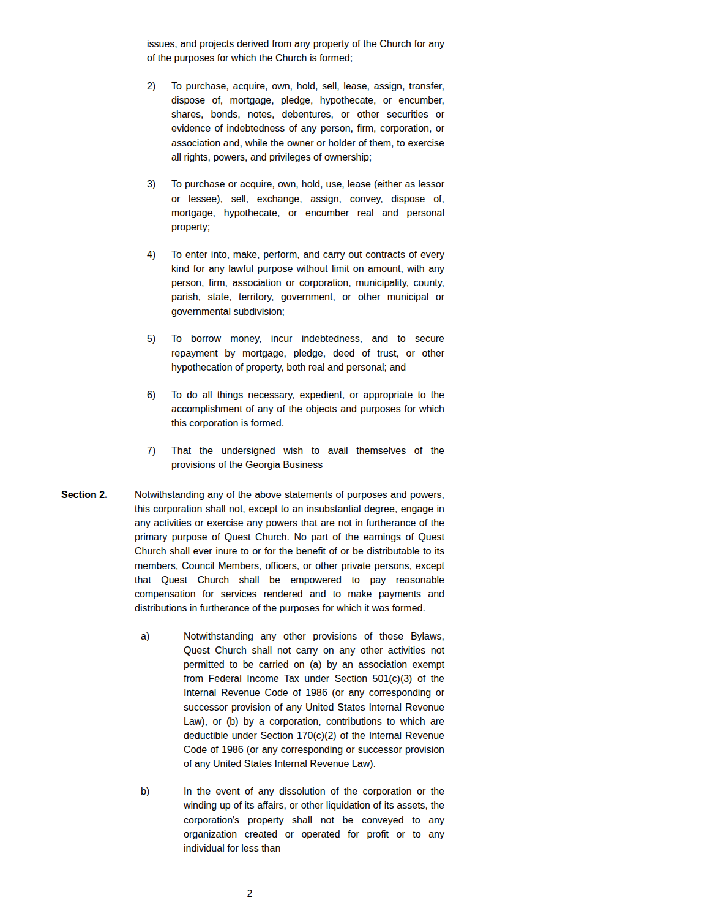issues, and projects derived from any property of the Church for any of the purposes for which the Church is formed;
2)
To purchase, acquire, own, hold, sell, lease, assign, transfer, dispose of, mortgage, pledge, hypothecate, or encumber, shares, bonds, notes, debentures, or other securities or evidence of indebtedness of any person, firm, corporation, or association and, while the owner or holder of them, to exercise all rights, powers, and privileges of ownership;
3)
To purchase or acquire, own, hold, use, lease (either as lessor or lessee), sell, exchange, assign, convey, dispose of, mortgage, hypothecate, or encumber real and personal property;
4)
To enter into, make, perform, and carry out contracts of every kind for any lawful purpose without limit on amount, with any person, firm, association or corporation, municipality, county, parish, state, territory, government, or other municipal or governmental subdivision;
5)
To borrow money, incur indebtedness, and to secure repayment by mortgage, pledge, deed of trust, or other hypothecation of property, both real and personal; and
6)
To do all things necessary, expedient, or appropriate to the accomplishment of any of the objects and purposes for which this corporation is formed.
7)
That the undersigned wish to avail themselves of the provisions of the Georgia Business
Section 2.
Notwithstanding any of the above statements of purposes and powers, this corporation shall not, except to an insubstantial degree, engage in any activities or exercise any powers that are not in furtherance of the primary purpose of Quest Church. No part of the earnings of Quest Church shall ever inure to or for the benefit of or be distributable to its members, Council Members, officers, or other private persons, except that Quest Church shall be empowered to pay reasonable compensation for services rendered and to make payments and distributions in furtherance of the purposes for which it was formed.
a)
Notwithstanding any other provisions of these Bylaws, Quest Church shall not carry on any other activities not permitted to be carried on (a) by an association exempt from Federal Income Tax under Section 501(c)(3) of the Internal Revenue Code of 1986 (or any corresponding or successor provision of any United States Internal Revenue Law), or (b) by a corporation, contributions to which are deductible under Section 170(c)(2) of the Internal Revenue Code of 1986 (or any corresponding or successor provision of any United States Internal Revenue Law).
b)
In the event of any dissolution of the corporation or the winding up of its affairs, or other liquidation of its assets, the corporation's property shall not be conveyed to any organization created or operated for profit or to any individual for less than
2